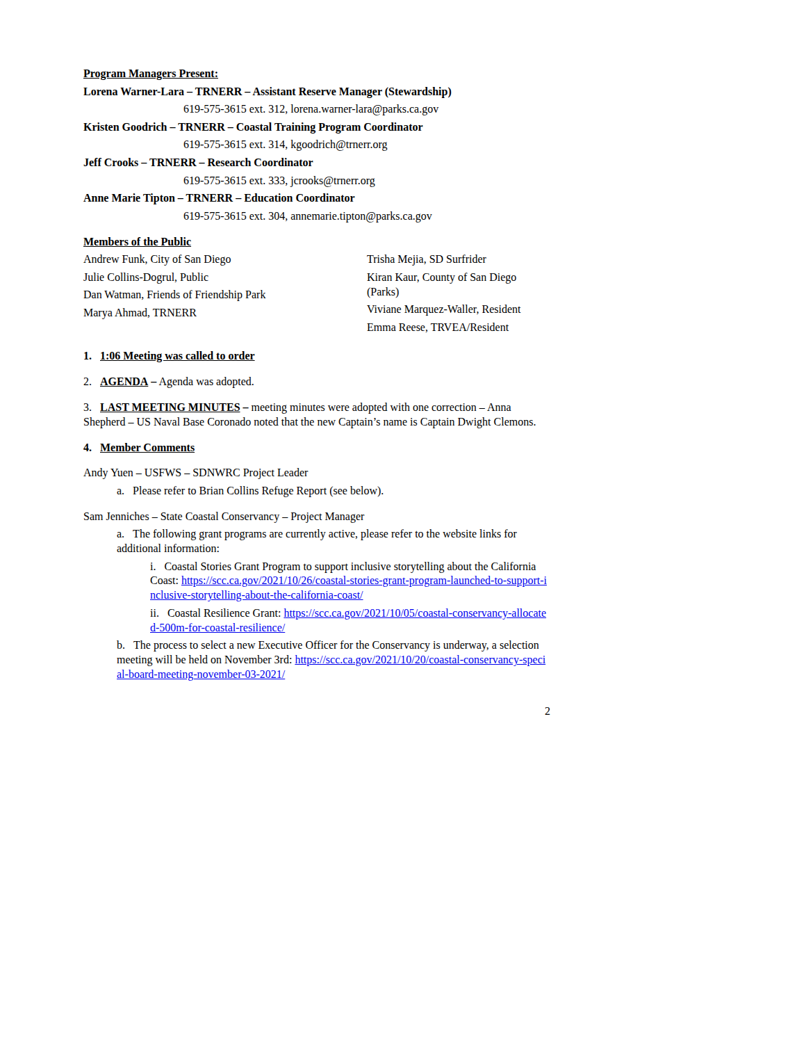Program Managers Present:
Lorena Warner-Lara – TRNERR – Assistant Reserve Manager (Stewardship)
619-575-3615 ext. 312, lorena.warner-lara@parks.ca.gov
Kristen Goodrich – TRNERR – Coastal Training Program Coordinator
619-575-3615 ext. 314, kgoodrich@trnerr.org
Jeff Crooks – TRNERR – Research Coordinator
619-575-3615 ext. 333, jcrooks@trnerr.org
Anne Marie Tipton – TRNERR – Education Coordinator
619-575-3615 ext. 304, annemarie.tipton@parks.ca.gov
Members of the Public
Andrew Funk, City of San Diego
Julie Collins-Dogrul, Public
Dan Watman, Friends of Friendship Park
Marya Ahmad, TRNERR
Trisha Mejia, SD Surfrider
Kiran Kaur, County of San Diego (Parks)
Viviane Marquez-Waller, Resident
Emma Reese, TRVEA/Resident
1. 1:06 Meeting was called to order
2. AGENDA – Agenda was adopted.
3. LAST MEETING MINUTES – meeting minutes were adopted with one correction – Anna Shepherd – US Naval Base Coronado noted that the new Captain’s name is Captain Dwight Clemons.
4. Member Comments
Andy Yuen – USFWS – SDNWRC Project Leader
a. Please refer to Brian Collins Refuge Report (see below).
Sam Jenniches – State Coastal Conservancy – Project Manager
a. The following grant programs are currently active, please refer to the website links for additional information:
i. Coastal Stories Grant Program to support inclusive storytelling about the California Coast: https://scc.ca.gov/2021/10/26/coastal-stories-grant-program-launched-to-support-inclusive-storytelling-about-the-california-coast/
ii. Coastal Resilience Grant: https://scc.ca.gov/2021/10/05/coastal-conservancy-allocated-500m-for-coastal-resilience/
b. The process to select a new Executive Officer for the Conservancy is underway, a selection meeting will be held on November 3rd: https://scc.ca.gov/2021/10/20/coastal-conservancy-special-board-meeting-november-03-2021/
2